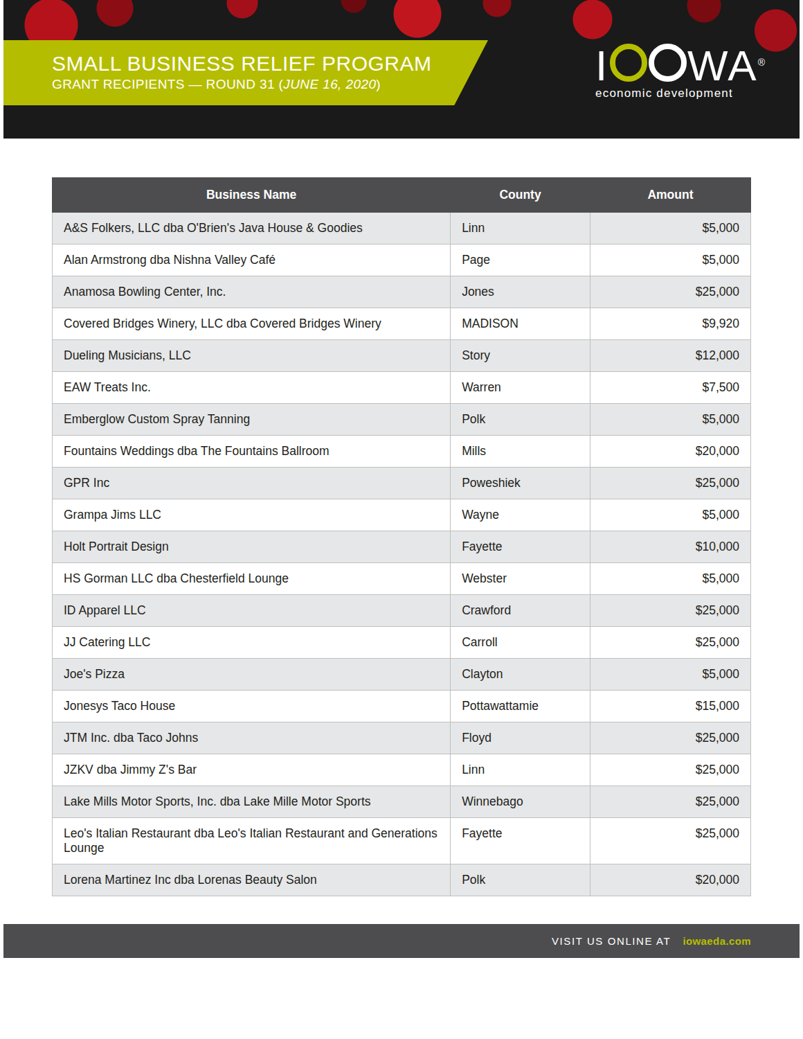Small Business Relief Program
Grant Recipients — Round 31 (June 16, 2020)
I WA®
economic development
| Business Name | County | Amount |
| --- | --- | --- |
| A&S Folkers, LLC dba O'Brien's Java House & Goodies | Linn | $5,000 |
| Alan Armstrong dba Nishna Valley Café | Page | $5,000 |
| Anamosa Bowling Center, Inc. | Jones | $25,000 |
| Covered Bridges Winery, LLC dba Covered Bridges Winery | MADISON | $9,920 |
| Dueling Musicians, LLC | Story | $12,000 |
| EAW Treats Inc. | Warren | $7,500 |
| Emberglow Custom Spray Tanning | Polk | $5,000 |
| Fountains Weddings dba The Fountains Ballroom | Mills | $20,000 |
| GPR Inc | Poweshiek | $25,000 |
| Grampa Jims LLC | Wayne | $5,000 |
| Holt Portrait Design | Fayette | $10,000 |
| HS Gorman LLC dba Chesterfield Lounge | Webster | $5,000 |
| ID Apparel LLC | Crawford | $25,000 |
| JJ Catering LLC | Carroll | $25,000 |
| Joe's Pizza | Clayton | $5,000 |
| Jonesys Taco House | Pottawattamie | $15,000 |
| JTM Inc. dba Taco Johns | Floyd | $25,000 |
| JZKV dba Jimmy Z's Bar | Linn | $25,000 |
| Lake Mills Motor Sports, Inc. dba Lake Mille Motor Sports | Winnebago | $25,000 |
| Leo's Italian Restaurant dba Leo's Italian Restaurant and Generations Lounge | Fayette | $25,000 |
| Lorena Martinez Inc dba Lorenas Beauty Salon | Polk | $20,000 |
VISIT US ONLINE AT iowaeda.com